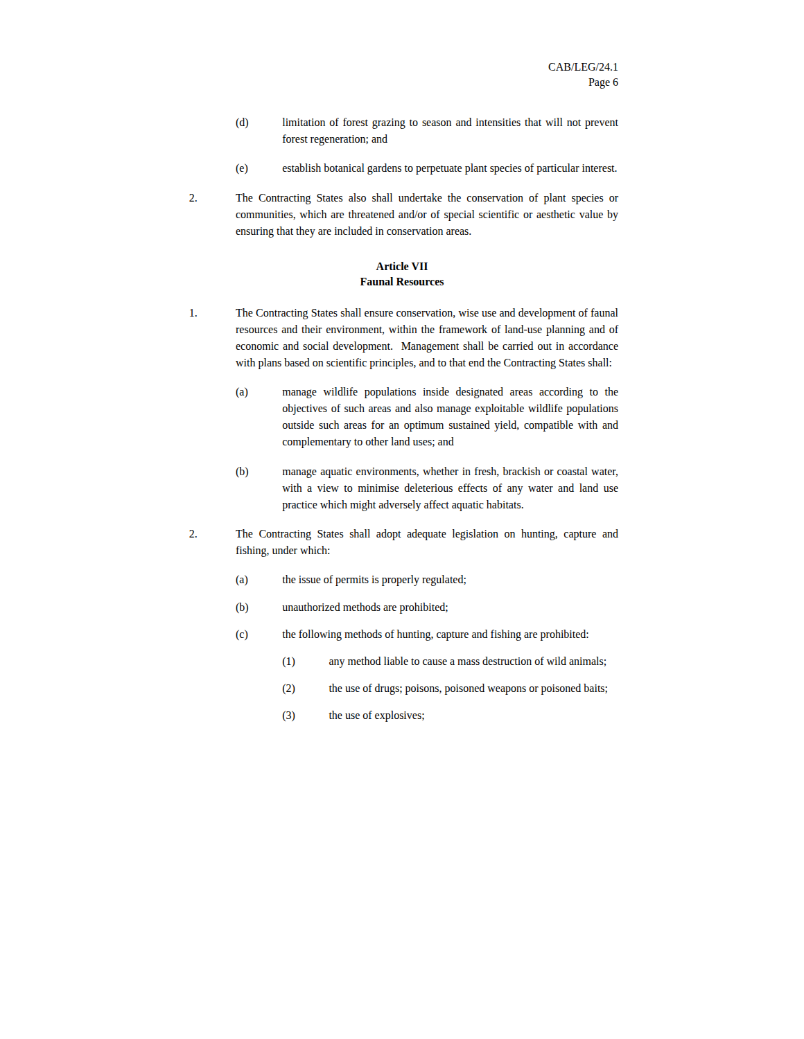CAB/LEG/24.1
Page 6
(d)
limitation of forest grazing to season and intensities that will not prevent forest regeneration; and
(e)
establish botanical gardens to perpetuate plant species of particular interest.
2.
The Contracting States also shall undertake the conservation of plant species or communities, which are threatened and/or of special scientific or aesthetic value by ensuring that they are included in conservation areas.
Article VII Faunal Resources
1.
The Contracting States shall ensure conservation, wise use and development of faunal resources and their environment, within the framework of land-use planning and of economic and social development. Management shall be carried out in accordance with plans based on scientific principles, and to that end the Contracting States shall:
(a)
manage wildlife populations inside designated areas according to the objectives of such areas and also manage exploitable wildlife populations outside such areas for an optimum sustained yield, compatible with and complementary to other land uses; and
(b)
manage aquatic environments, whether in fresh, brackish or coastal water, with a view to minimise deleterious effects of any water and land use practice which might adversely affect aquatic habitats.
2.
The Contracting States shall adopt adequate legislation on hunting, capture and fishing, under which:
(a)
the issue of permits is properly regulated;
(b)
unauthorized methods are prohibited;
(c)
the following methods of hunting, capture and fishing are prohibited:
(1)
any method liable to cause a mass destruction of wild animals;
(2)
the use of drugs; poisons, poisoned weapons or poisoned baits;
(3)
the use of explosives;